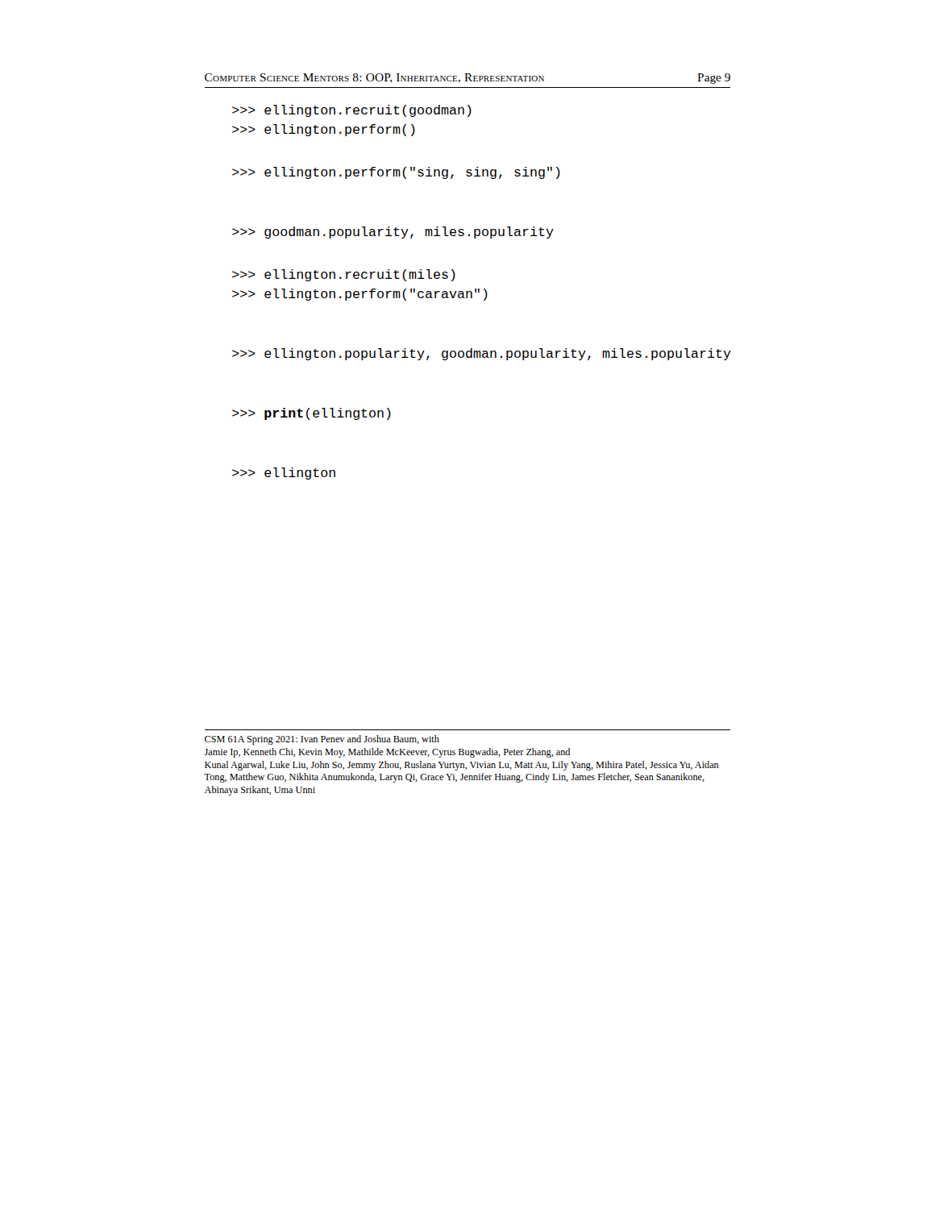Computer Science Mentors 8: OOP, Inheritance, Representation
Page 9
>>> ellington.recruit(goodman)
>>> ellington.perform()
>>> ellington.perform("sing, sing, sing")
>>> goodman.popularity, miles.popularity
>>> ellington.recruit(miles)
>>> ellington.perform("caravan")
>>> ellington.popularity, goodman.popularity, miles.popularity
>>> print(ellington)
>>> ellington
CSM 61A Spring 2021: Ivan Penev and Joshua Baum, with
Jamie Ip, Kenneth Chi, Kevin Moy, Mathilde McKeever, Cyrus Bugwadia, Peter Zhang, and
Kunal Agarwal, Luke Liu, John So, Jemmy Zhou, Ruslana Yurtyn, Vivian Lu, Matt Au, Lily Yang, Mihira Patel, Jessica Yu, Aidan Tong, Matthew Guo, Nikhita Anumukonda, Laryn Qi, Grace Yi, Jennifer Huang, Cindy Lin, James Fletcher, Sean Sananikone, Abinaya Srikant, Uma Unni